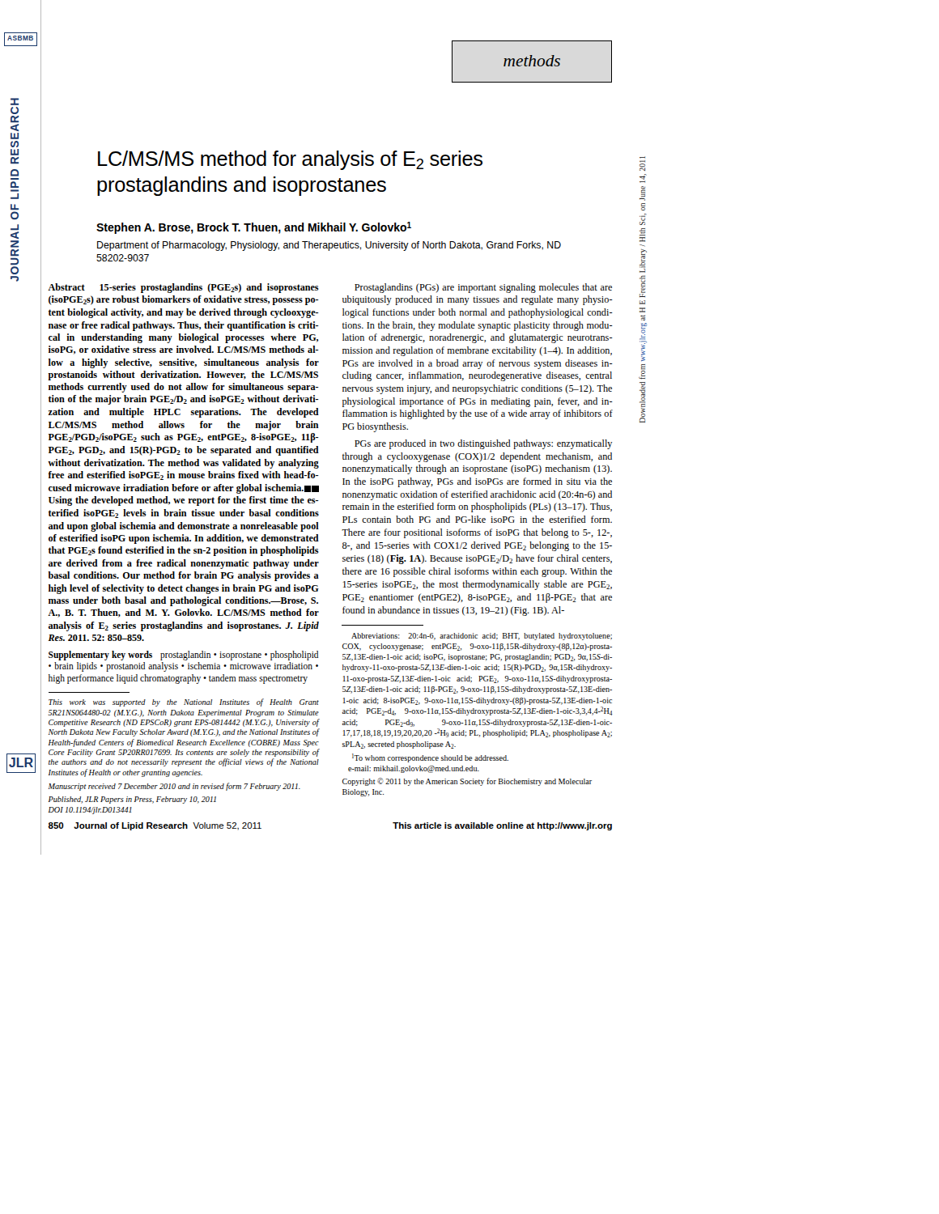ASBMB
JOURNAL OF LIPID RESEARCH
JLR
methods
Downloaded from www.jlr.org at H E French Library / Hlth Sci, on June 14, 2011
LC/MS/MS method for analysis of E2 series
prostaglandins and isoprostanes
Stephen A. Brose, Brock T. Thuen, and Mikhail Y. Golovko1
Department of Pharmacology, Physiology, and Therapeutics, University of North Dakota, Grand Forks, ND
58202-9037
Abstract 15-series prostaglandins (PGE2s) and isoprostanes (isoPGE2s) are robust biomarkers of oxidative stress, possess potent biological activity, and may be derived through cyclooxygenase or free radical pathways. Thus, their quantification is critical in understanding many biological processes where PG, isoPG, or oxidative stress are involved. LC/MS/MS methods allow a highly selective, sensitive, simultaneous analysis for prostanoids without derivatization. However, the LC/MS/MS methods currently used do not allow for simultaneous separation of the major brain PGE2/D2 and isoPGE2 without derivatization and multiple HPLC separations. The developed LC/MS/MS method allows for the major brain PGE2/PGD2/isoPGE2 such as PGE2, entPGE2, 8-isoPGE2, 11β-PGE2, PGD2, and 15(R)-PGD2 to be separated and quantified without derivatization. The method was validated by analyzing free and esterified isoPGE2 in mouse brains fixed with head-focused microwave irradiation before or after global ischemia. Using the developed method, we report for the first time the esterified isoPGE2 levels in brain tissue under basal conditions and upon global ischemia and demonstrate a nonreleasable pool of esterified isoPG upon ischemia. In addition, we demonstrated that PGE2s found esterified in the sn-2 position in phospholipids are derived from a free radical nonenzymatic pathway under basal conditions. Our method for brain PG analysis provides a high level of selectivity to detect changes in brain PG and isoPG mass under both basal and pathological conditions.—Brose, S. A., B. T. Thuen, and M. Y. Golovko. LC/MS/MS method for analysis of E2 series prostaglandins and isoprostanes. J. Lipid Res. 2011. 52: 850–859.
Supplementary key words prostaglandin • isoprostane • phospholipid • brain lipids • prostanoid analysis • ischemia • microwave irradiation • high performance liquid chromatography • tandem mass spectrometry
This work was supported by the National Institutes of Health Grant 5R21NS064480-02 (M.Y.G.), North Dakota Experimental Program to Stimulate Competitive Research (ND EPSCoR) grant EPS-0814442 (M.Y.G.), University of North Dakota New Faculty Scholar Award (M.Y.G.), and the National Institutes of Health-funded Centers of Biomedical Research Excellence (COBRE) Mass Spec Core Facility Grant 5P20RR017699. Its contents are solely the responsibility of the authors and do not necessarily represent the official views of the National Institutes of Health or other granting agencies.
Manuscript received 7 December 2010 and in revised form 7 February 2011.
Published, JLR Papers in Press, February 10, 2011
DOI 10.1194/jlr.D013441
Prostaglandins (PGs) are important signaling molecules that are ubiquitously produced in many tissues and regulate many physiological functions under both normal and pathophysiological conditions. In the brain, they modulate synaptic plasticity through modulation of adrenergic, noradrenergic, and glutamatergic neurotransmission and regulation of membrane excitability (1–4). In addition, PGs are involved in a broad array of nervous system diseases including cancer, inflammation, neurodegenerative diseases, central nervous system injury, and neuropsychiatric conditions (5–12). The physiological importance of PGs in mediating pain, fever, and inflammation is highlighted by the use of a wide array of inhibitors of PG biosynthesis.
PGs are produced in two distinguished pathways: enzymatically through a cyclooxygenase (COX)1/2 dependent mechanism, and nonenzymatically through an isoprostane (isoPG) mechanism (13). In the isoPG pathway, PGs and isoPGs are formed in situ via the nonenzymatic oxidation of esterified arachidonic acid (20:4n-6) and remain in the esterified form on phospholipids (PLs) (13–17). Thus, PLs contain both PG and PG-like isoPG in the esterified form. There are four positional isoforms of isoPG that belong to 5-, 12-, 8-, and 15-series with COX1/2 derived PGE2 belonging to the 15-series (18) (Fig. 1A). Because isoPGE2/D2 have four chiral centers, there are 16 possible chiral isoforms within each group. Within the 15-series isoPGE2, the most thermodynamically stable are PGE2, PGE2 enantiomer (entPGE2), 8-isoPGE2, and 11β-PGE2 that are found in abundance in tissues (13, 19–21) (Fig. 1B). Al-
Abbreviations: 20:4n-6, arachidonic acid; BHT, butylated hydroxytoluene; COX, cyclooxygenase; entPGE2, 9-oxo-11β,15R-dihydroxy-(8β,12α)-prosta-5Z,13E-dien-1-oic acid; isoPG, isoprostane; PG, prostaglandin; PGD2, 9α,15S-dihydroxy-11-oxo-prosta-5Z,13E-dien-1-oic acid; 15(R)-PGD2, 9α,15R-dihydroxy-11-oxo-prosta-5Z,13E-dien-1-oic acid; PGE2, 9-oxo-11α,15S-dihydroxyprosta-5Z,13E-dien-1-oic acid; 11β-PGE2, 9-oxo-11β,15S-dihydroxyprosta-5Z,13E-dien-1-oic acid; 8-isoPGE2, 9-oxo-11α,15S-dihydroxy-(8β)-prosta-5Z,13E-dien-1-oic acid; PGE2-d4, 9-oxo-11α,15S-dihydroxyprosta-5Z,13E-dien-1-oic-3,3,4,4-2H4 acid; PGE2-d9, 9-oxo-11α,15S-dihydroxyprosta-5Z,13E-dien-1-oic-17,17,18,18,19,19,20,20,20 -2H9 acid; PL, phospholipid; PLA2, phospholipase A2; sPLA2, secreted phospholipase A2.
1To whom correspondence should be addressed.
e-mail: mikhail.golovko@med.und.edu.
Copyright © 2011 by the American Society for Biochemistry and Molecular Biology, Inc.
850 Journal of Lipid Research Volume 52, 2011
This article is available online at http://www.jlr.org